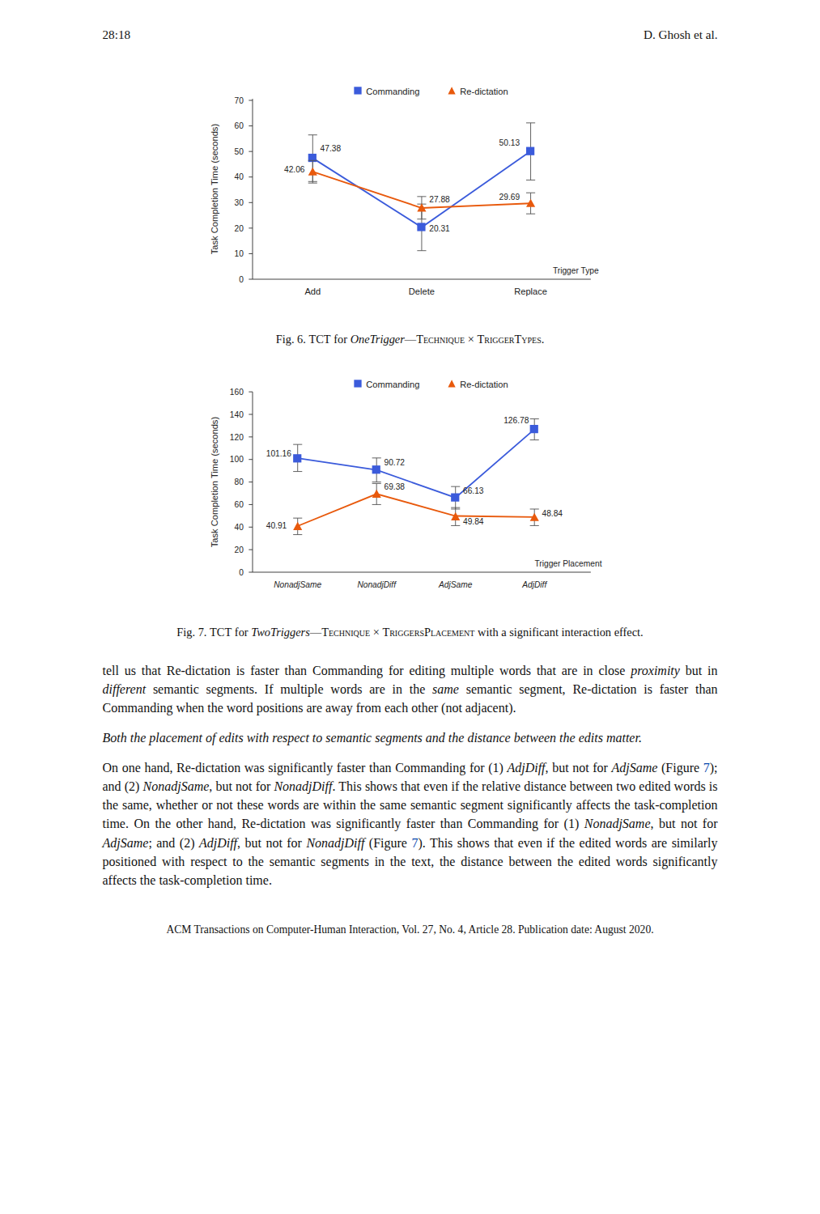28:18 D. Ghosh et al.
0 10 20 30 40 50 60 70 Task Completion Time (seconds) Add Delete Replace Trigger Type Commanding Re-dictation 47.38 42.06 20.31 27.88 50.13 29.69
Fig. 6. TCT for OneTrigger—Technique × TriggerTypes.
0 20 40 60 80 100 120 140 160 Task Completion Time (seconds) NonadjSame NonadjDiff AdjSame AdjDiff Trigger Placement Commanding Re-dictation 101.16 90.72 66.13 126.78 40.91 69.38 49.84 48.84
Fig. 7. TCT for TwoTriggers—Technique × TriggersPlacement with a significant interaction effect.
tell us that Re-dictation is faster than Commanding for editing multiple words that are in close proximity but in different semantic segments. If multiple words are in the same semantic segment, Re-dictation is faster than Commanding when the word positions are away from each other (not adjacent).
Both the placement of edits with respect to semantic segments and the distance between the edits matter.
On one hand, Re-dictation was significantly faster than Commanding for (1) AdjDiff, but not for AdjSame (Figure 7); and (2) NonadjSame, but not for NonadjDiff. This shows that even if the relative distance between two edited words is the same, whether or not these words are within the same semantic segment significantly affects the task-completion time. On the other hand, Re-dictation was significantly faster than Commanding for (1) NonadjSame, but not for AdjSame; and (2) AdjDiff, but not for NonadjDiff (Figure 7). This shows that even if the edited words are similarly positioned with respect to the semantic segments in the text, the distance between the edited words significantly affects the task-completion time.
ACM Transactions on Computer-Human Interaction, Vol. 27, No. 4, Article 28. Publication date: August 2020.